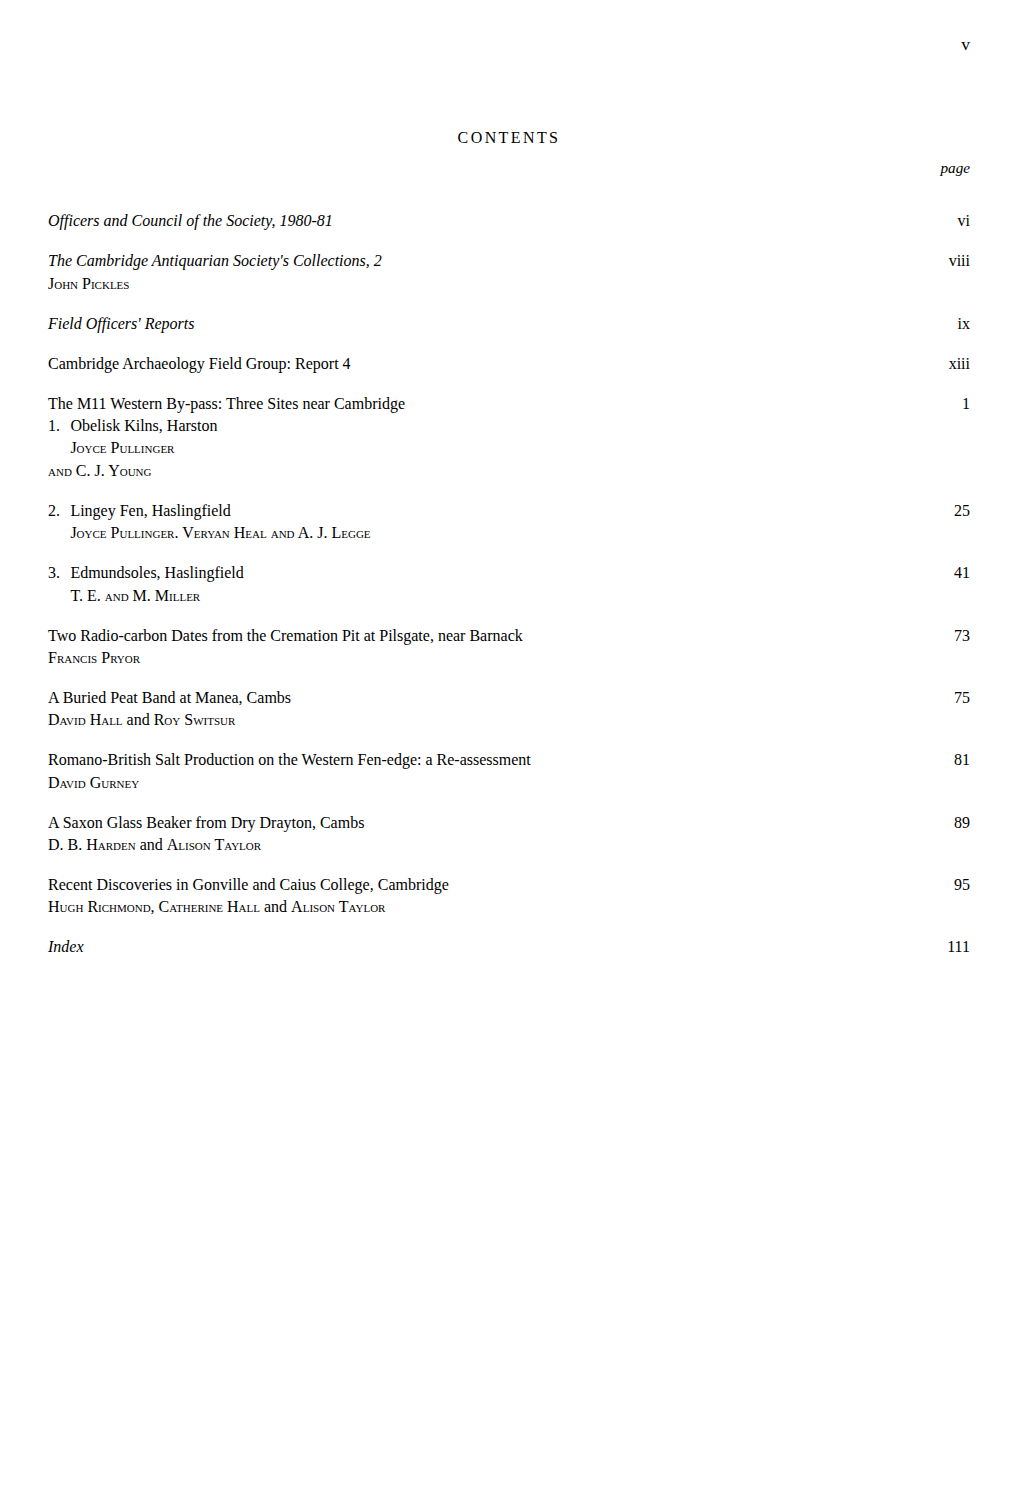v
CONTENTS
page
| Officers and Council of the Society, 1980-81 | vi |
| The Cambridge Antiquarian Society's Collections, 2 John Pickles | viii |
| Field Officers' Reports | ix |
| Cambridge Archaeology Field Group: Report 4 | xiii |
| The M11 Western By-pass: Three Sites near Cambridge 1. Obelisk Kilns, Harston Joyce Pullinger and C. J. Young | 1 |
| 2. Lingey Fen, Haslingfield Joyce Pullinger. Veryan Heal and A. J. Legge | 25 |
| 3. Edmundsoles, Haslingfield T. E. and M. Miller | 41 |
| Two Radio-carbon Dates from the Cremation Pit at Pilsgate, near Barnack Francis Pryor | 73 |
| A Buried Peat Band at Manea, Cambs David Hall and Roy Switsur | 75 |
| Romano-British Salt Production on the Western Fen-edge: a Re-assessment David Gurney | 81 |
| A Saxon Glass Beaker from Dry Drayton, Cambs D. B. Harden and Alison Taylor | 89 |
| Recent Discoveries in Gonville and Caius College, Cambridge Hugh Richmond, Catherine Hall and Alison Taylor | 95 |
| Index | 111 |